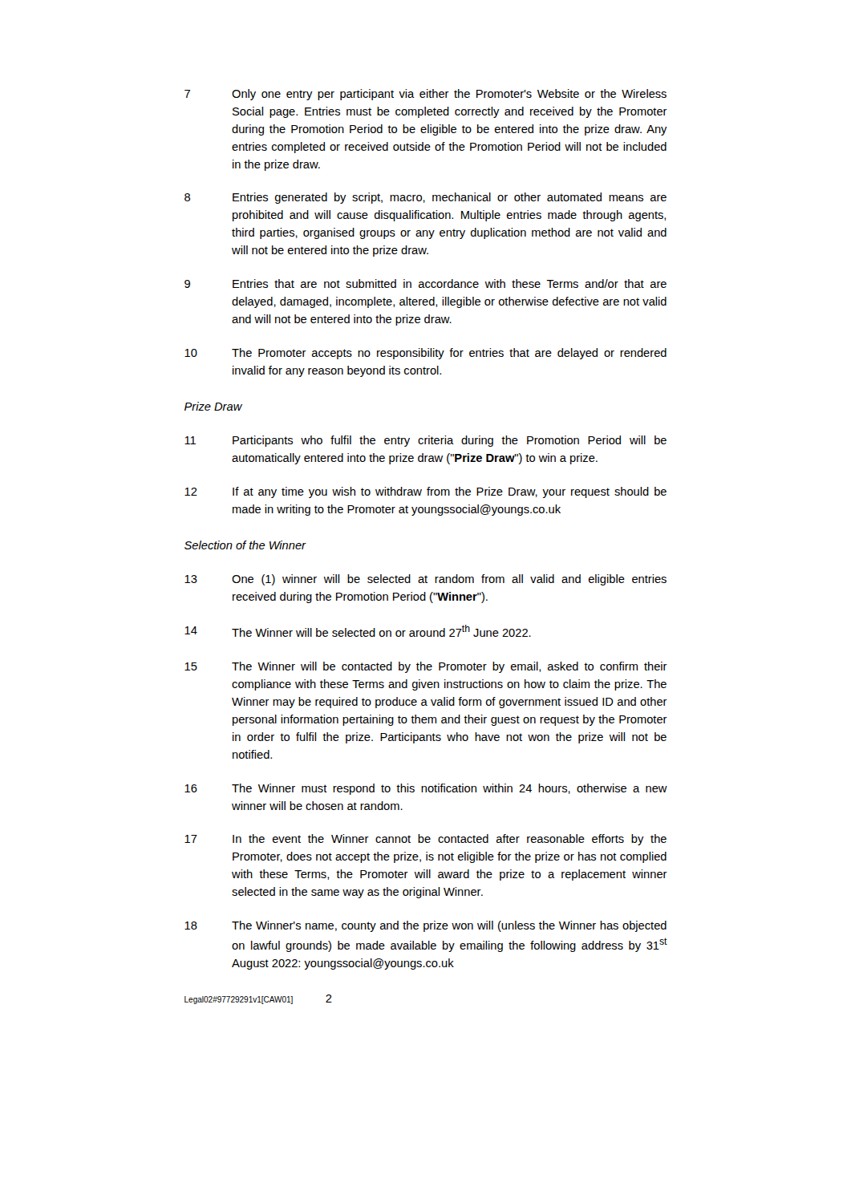7 Only one entry per participant via either the Promoter's Website or the Wireless Social page. Entries must be completed correctly and received by the Promoter during the Promotion Period to be eligible to be entered into the prize draw. Any entries completed or received outside of the Promotion Period will not be included in the prize draw.
8 Entries generated by script, macro, mechanical or other automated means are prohibited and will cause disqualification. Multiple entries made through agents, third parties, organised groups or any entry duplication method are not valid and will not be entered into the prize draw.
9 Entries that are not submitted in accordance with these Terms and/or that are delayed, damaged, incomplete, altered, illegible or otherwise defective are not valid and will not be entered into the prize draw.
10 The Promoter accepts no responsibility for entries that are delayed or rendered invalid for any reason beyond its control.
Prize Draw
11 Participants who fulfil the entry criteria during the Promotion Period will be automatically entered into the prize draw ("Prize Draw") to win a prize.
12 If at any time you wish to withdraw from the Prize Draw, your request should be made in writing to the Promoter at youngssocial@youngs.co.uk
Selection of the Winner
13 One (1) winner will be selected at random from all valid and eligible entries received during the Promotion Period ("Winner").
14 The Winner will be selected on or around 27th June 2022.
15 The Winner will be contacted by the Promoter by email, asked to confirm their compliance with these Terms and given instructions on how to claim the prize. The Winner may be required to produce a valid form of government issued ID and other personal information pertaining to them and their guest on request by the Promoter in order to fulfil the prize. Participants who have not won the prize will not be notified.
16 The Winner must respond to this notification within 24 hours, otherwise a new winner will be chosen at random.
17 In the event the Winner cannot be contacted after reasonable efforts by the Promoter, does not accept the prize, is not eligible for the prize or has not complied with these Terms, the Promoter will award the prize to a replacement winner selected in the same way as the original Winner.
18 The Winner's name, county and the prize won will (unless the Winner has objected on lawful grounds) be made available by emailing the following address by 31st August 2022: youngssocial@youngs.co.uk
Legal02#97729291v1[CAW01] 2